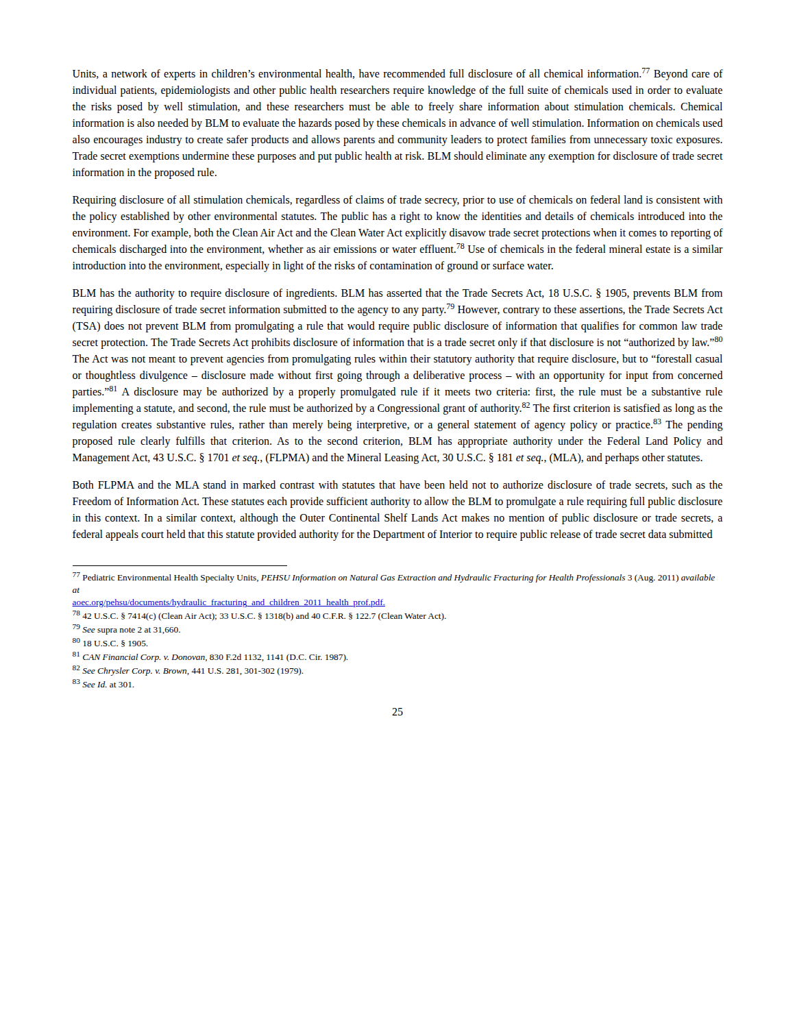Units, a network of experts in children’s environmental health, have recommended full disclosure of all chemical information.77 Beyond care of individual patients, epidemiologists and other public health researchers require knowledge of the full suite of chemicals used in order to evaluate the risks posed by well stimulation, and these researchers must be able to freely share information about stimulation chemicals. Chemical information is also needed by BLM to evaluate the hazards posed by these chemicals in advance of well stimulation. Information on chemicals used also encourages industry to create safer products and allows parents and community leaders to protect families from unnecessary toxic exposures. Trade secret exemptions undermine these purposes and put public health at risk. BLM should eliminate any exemption for disclosure of trade secret information in the proposed rule.
Requiring disclosure of all stimulation chemicals, regardless of claims of trade secrecy, prior to use of chemicals on federal land is consistent with the policy established by other environmental statutes. The public has a right to know the identities and details of chemicals introduced into the environment. For example, both the Clean Air Act and the Clean Water Act explicitly disavow trade secret protections when it comes to reporting of chemicals discharged into the environment, whether as air emissions or water effluent.78 Use of chemicals in the federal mineral estate is a similar introduction into the environment, especially in light of the risks of contamination of ground or surface water.
BLM has the authority to require disclosure of ingredients. BLM has asserted that the Trade Secrets Act, 18 U.S.C. § 1905, prevents BLM from requiring disclosure of trade secret information submitted to the agency to any party.79 However, contrary to these assertions, the Trade Secrets Act (TSA) does not prevent BLM from promulgating a rule that would require public disclosure of information that qualifies for common law trade secret protection. The Trade Secrets Act prohibits disclosure of information that is a trade secret only if that disclosure is not “authorized by law.”80 The Act was not meant to prevent agencies from promulgating rules within their statutory authority that require disclosure, but to “forestall casual or thoughtless divulgence – disclosure made without first going through a deliberative process – with an opportunity for input from concerned parties.”81 A disclosure may be authorized by a properly promulgated rule if it meets two criteria: first, the rule must be a substantive rule implementing a statute, and second, the rule must be authorized by a Congressional grant of authority.82 The first criterion is satisfied as long as the regulation creates substantive rules, rather than merely being interpretive, or a general statement of agency policy or practice.83 The pending proposed rule clearly fulfills that criterion. As to the second criterion, BLM has appropriate authority under the Federal Land Policy and Management Act, 43 U.S.C. § 1701 et seq., (FLPMA) and the Mineral Leasing Act, 30 U.S.C. § 181 et seq., (MLA), and perhaps other statutes.
Both FLPMA and the MLA stand in marked contrast with statutes that have been held not to authorize disclosure of trade secrets, such as the Freedom of Information Act. These statutes each provide sufficient authority to allow the BLM to promulgate a rule requiring full public disclosure in this context. In a similar context, although the Outer Continental Shelf Lands Act makes no mention of public disclosure or trade secrets, a federal appeals court held that this statute provided authority for the Department of Interior to require public release of trade secret data submitted
77 Pediatric Environmental Health Specialty Units, PEHSU Information on Natural Gas Extraction and Hydraulic Fracturing for Health Professionals 3 (Aug. 2011) available at
aoec.org/pehsu/documents/hydraulic_fracturing_and_children_2011_health_prof.pdf.
78 42 U.S.C. § 7414(c) (Clean Air Act); 33 U.S.C. § 1318(b) and 40 C.F.R. § 122.7 (Clean Water Act).
79 See supra note 2 at 31,660.
80 18 U.S.C. § 1905.
81 CAN Financial Corp. v. Donovan, 830 F.2d 1132, 1141 (D.C. Cir. 1987).
82 See Chrysler Corp. v. Brown, 441 U.S. 281, 301-302 (1979).
83 See Id. at 301.
25